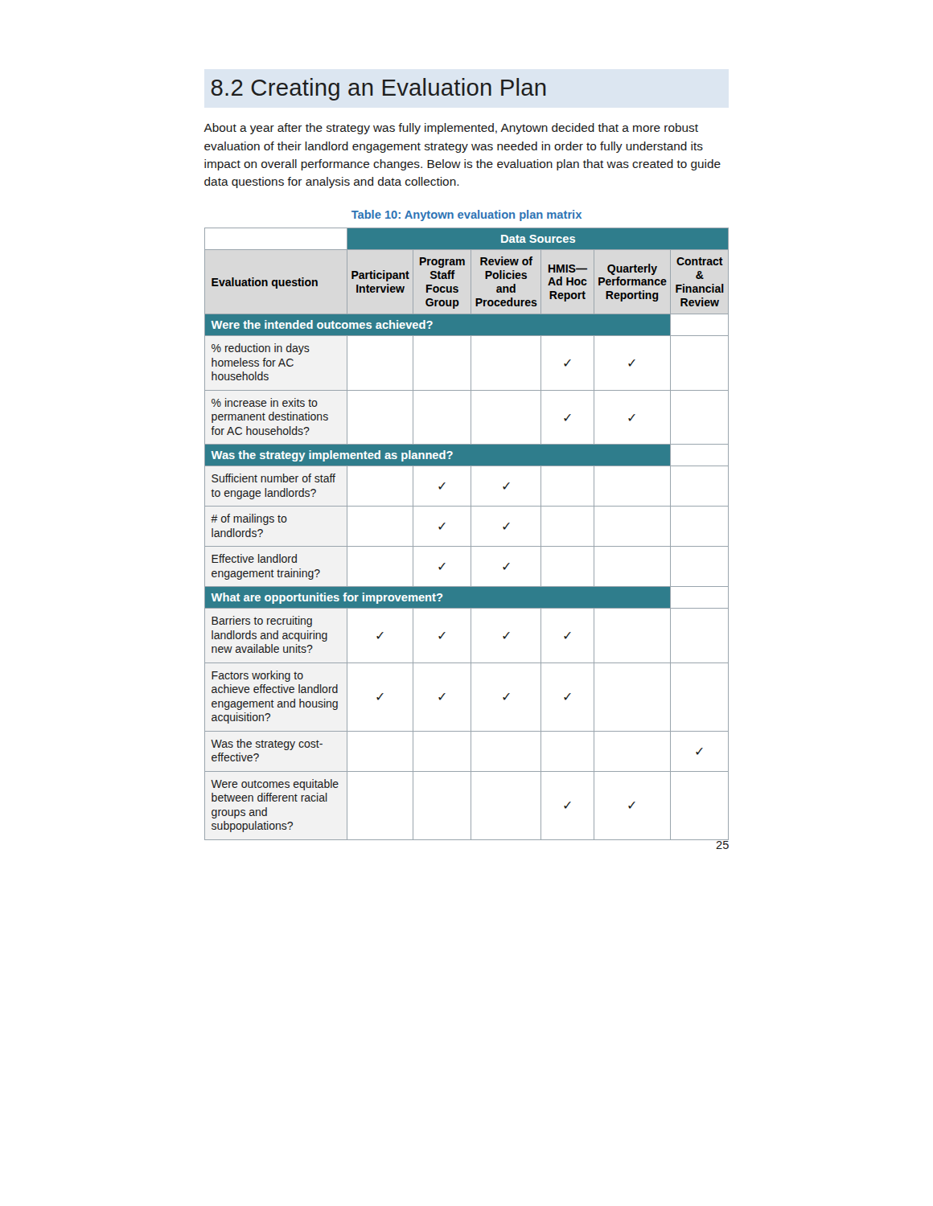8.2 Creating an Evaluation Plan
About a year after the strategy was fully implemented, Anytown decided that a more robust evaluation of their landlord engagement strategy was needed in order to fully understand its impact on overall performance changes. Below is the evaluation plan that was created to guide data questions for analysis and data collection.
Table 10: Anytown evaluation plan matrix
| | Data Sources |
| --- | --- |
| Evaluation question | Participant Interview | Program Staff Focus Group | Review of Policies and Procedures | HMIS—Ad Hoc Report | Quarterly Performance Reporting | Contract & Financial Review |
| Were the intended outcomes achieved? | |
| % reduction in days homeless for AC households | | | | ✓ | ✓ | |
| % increase in exits to permanent destinations for AC households? | | | | ✓ | ✓ | |
| Was the strategy implemented as planned? | |
| Sufficient number of staff to engage landlords? | | ✓ | ✓ | | | |
| # of mailings to landlords? | | ✓ | ✓ | | | |
| Effective landlord engagement training? | | ✓ | ✓ | | | |
| What are opportunities for improvement? | |
| Barriers to recruiting landlords and acquiring new available units? | ✓ | ✓ | ✓ | ✓ | | |
| Factors working to achieve effective landlord engagement and housing acquisition? | ✓ | ✓ | ✓ | ✓ | | |
| Was the strategy cost-effective? | | | | | | ✓ |
| Were outcomes equitable between different racial groups and subpopulations? | | | | ✓ | ✓ | |
25